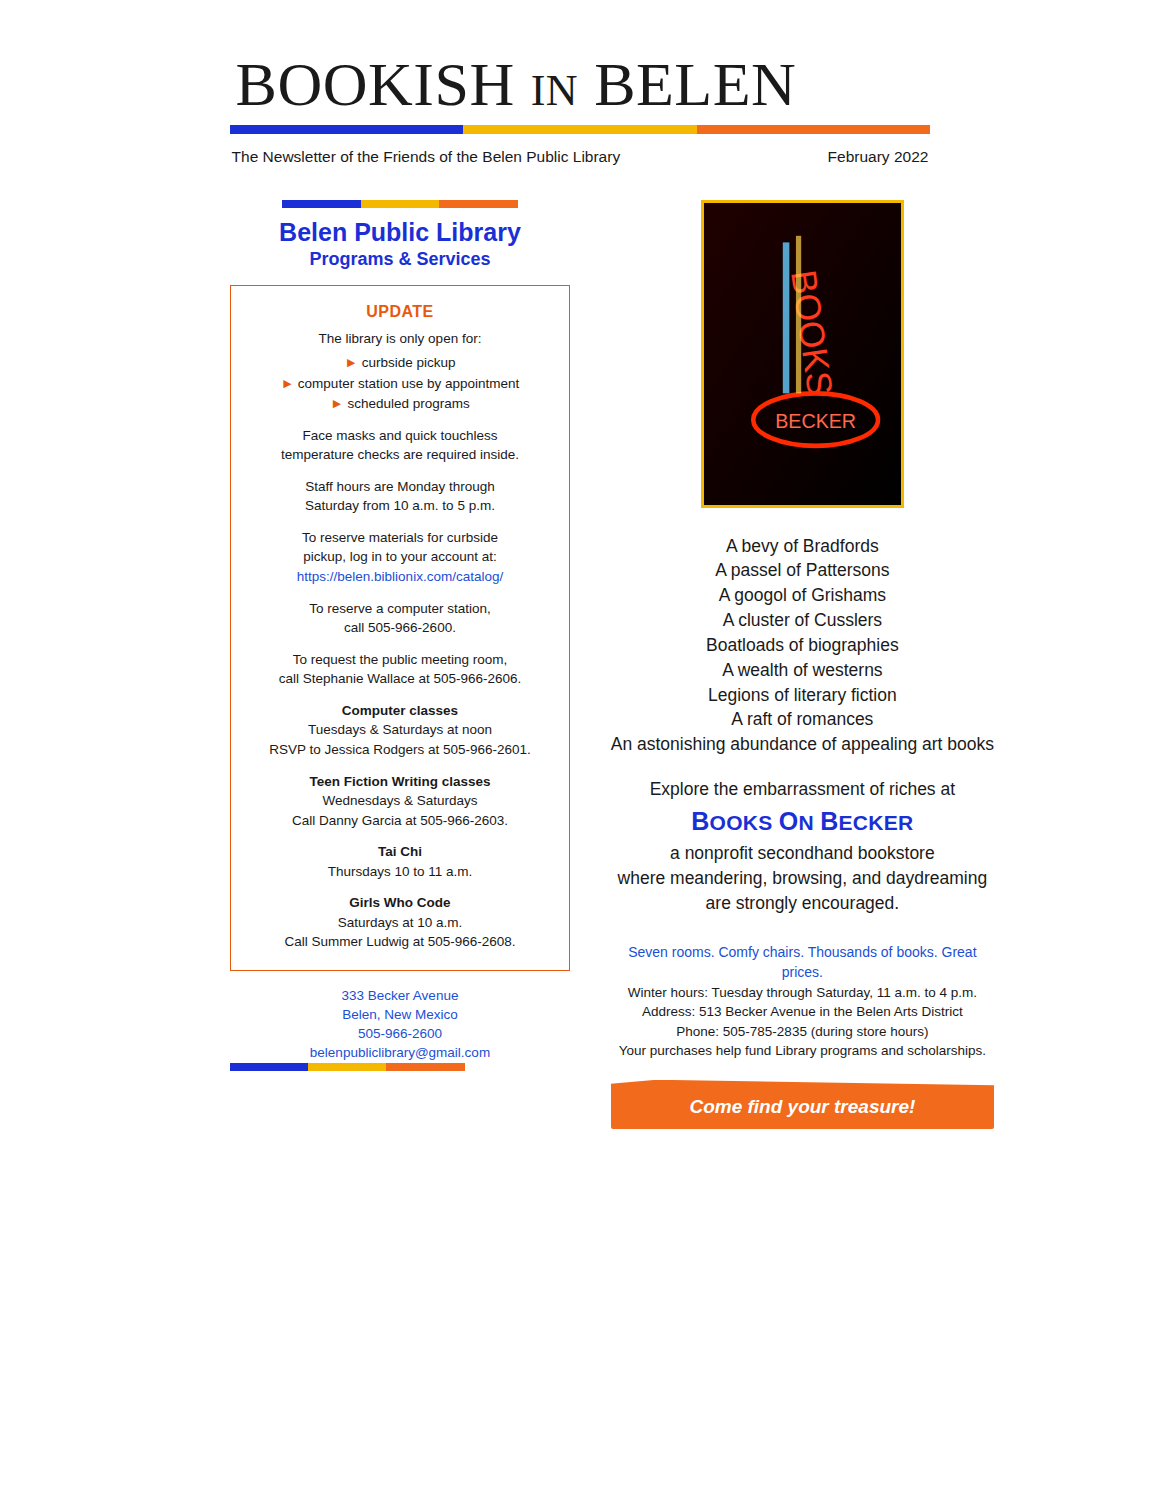Bookish in Belen
The Newsletter of the Friends of the Belen Public Library February 2022
Belen Public Library Programs & Services
UPDATE
The library is only open for:
► curbside pickup
► computer station use by appointment
► scheduled programs
Face masks and quick touchless
temperature checks are required inside.
Staff hours are Monday through
Saturday from 10 a.m. to 5 p.m.
To reserve materials for curbside
pickup, log in to your account at:
https://belen.biblionix.com/catalog/
To reserve a computer station,
call 505-966-2600.
To request the public meeting room,
call Stephanie Wallace at 505-966-2606.
Computer classes
Tuesdays & Saturdays at noon
RSVP to Jessica Rodgers at 505-966-2601.
Teen Fiction Writing classes
Wednesdays & Saturdays
Call Danny Garcia at 505-966-2603.
Tai Chi
Thursdays 10 to 11 a.m.
Girls Who Code
Saturdays at 10 a.m.
Call Summer Ludwig at 505-966-2608.
333 Becker Avenue
Belen, New Mexico
505-966-2600
belenpubliclibrary@gmail.com
A bevy of Bradfords
A passel of Pattersons
A googol of Grishams
A cluster of Cusslers
Boatloads of biographies
A wealth of westerns
Legions of literary fiction
A raft of romances
An astonishing abundance of appealing art books
Explore the embarrassment of riches at Books on Becker a nonprofit secondhand bookstore
where meandering, browsing, and daydreaming
are strongly encouraged.
Seven rooms. Comfy chairs. Thousands of books. Great prices.
Winter hours: Tuesday through Saturday, 11 a.m. to 4 p.m.
Address: 513 Becker Avenue in the Belen Arts District
Phone: 505-785-2835 (during store hours)
Your purchases help fund Library programs and scholarships.
Come find your treasure!